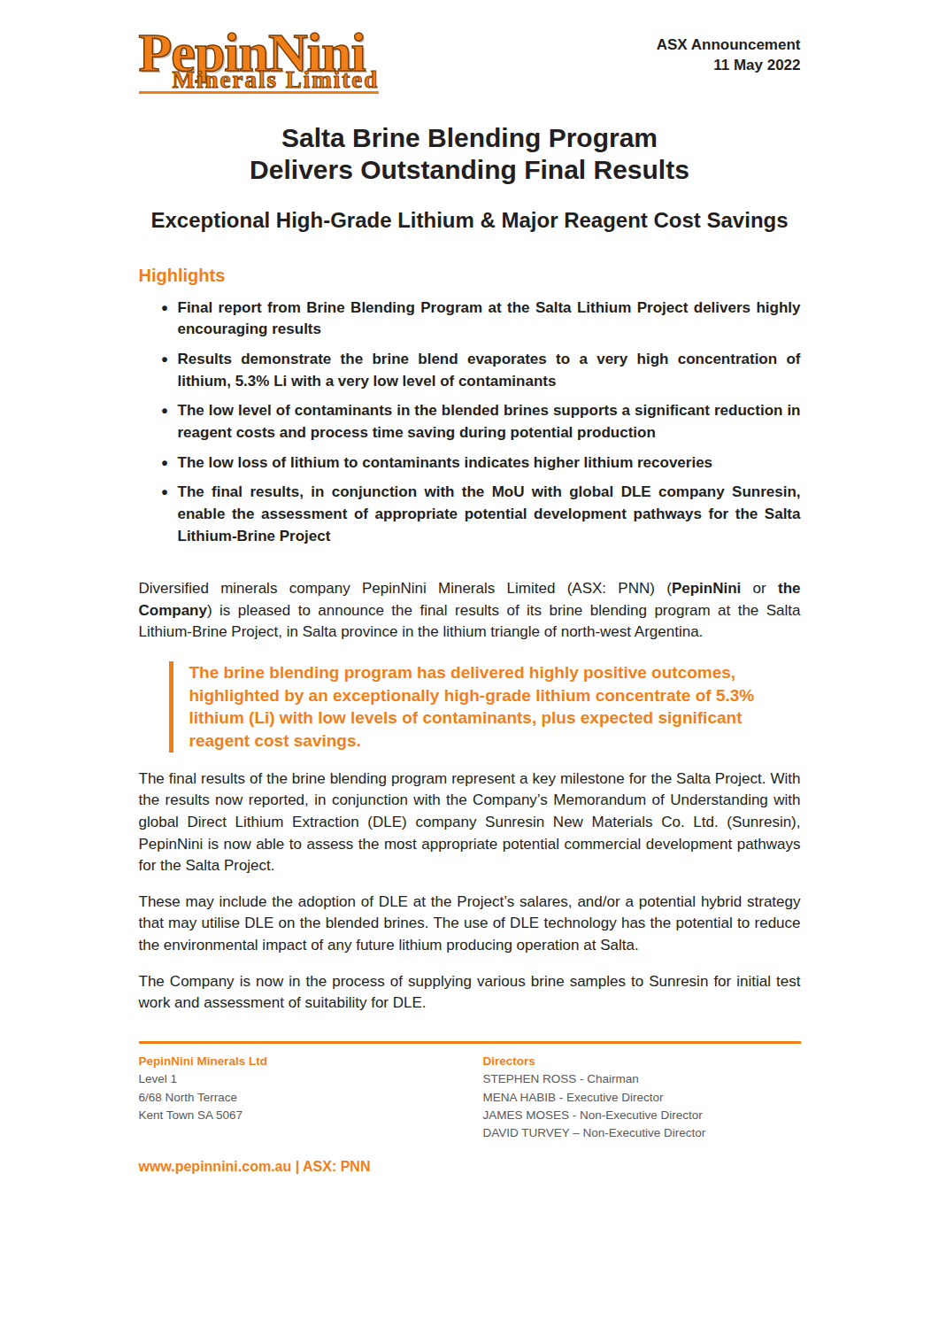PepinNini Minerals Limited
ASX Announcement
11 May 2022
Salta Brine Blending Program
Delivers Outstanding Final Results
Exceptional High-Grade Lithium & Major Reagent Cost Savings
Highlights
Final report from Brine Blending Program at the Salta Lithium Project delivers highly encouraging results
Results demonstrate the brine blend evaporates to a very high concentration of lithium, 5.3% Li with a very low level of contaminants
The low level of contaminants in the blended brines supports a significant reduction in reagent costs and process time saving during potential production
The low loss of lithium to contaminants indicates higher lithium recoveries
The final results, in conjunction with the MoU with global DLE company Sunresin, enable the assessment of appropriate potential development pathways for the Salta Lithium-Brine Project
Diversified minerals company PepinNini Minerals Limited (ASX: PNN) (PepinNini or the Company) is pleased to announce the final results of its brine blending program at the Salta Lithium-Brine Project, in Salta province in the lithium triangle of north-west Argentina.
The brine blending program has delivered highly positive outcomes, highlighted by an exceptionally high-grade lithium concentrate of 5.3% lithium (Li) with low levels of contaminants, plus expected significant reagent cost savings.
The final results of the brine blending program represent a key milestone for the Salta Project. With the results now reported, in conjunction with the Company’s Memorandum of Understanding with global Direct Lithium Extraction (DLE) company Sunresin New Materials Co. Ltd. (Sunresin), PepinNini is now able to assess the most appropriate potential commercial development pathways for the Salta Project.
These may include the adoption of DLE at the Project’s salares, and/or a potential hybrid strategy that may utilise DLE on the blended brines. The use of DLE technology has the potential to reduce the environmental impact of any future lithium producing operation at Salta.
The Company is now in the process of supplying various brine samples to Sunresin for initial test work and assessment of suitability for DLE.
PepinNini Minerals Ltd
Level 1
6/68 North Terrace
Kent Town SA 5067
Directors
STEPHEN ROSS - Chairman
MENA HABIB - Executive Director
JAMES MOSES - Non-Executive Director
DAVID TURVEY – Non-Executive Director
www.pepinnini.com.au | ASX: PNN